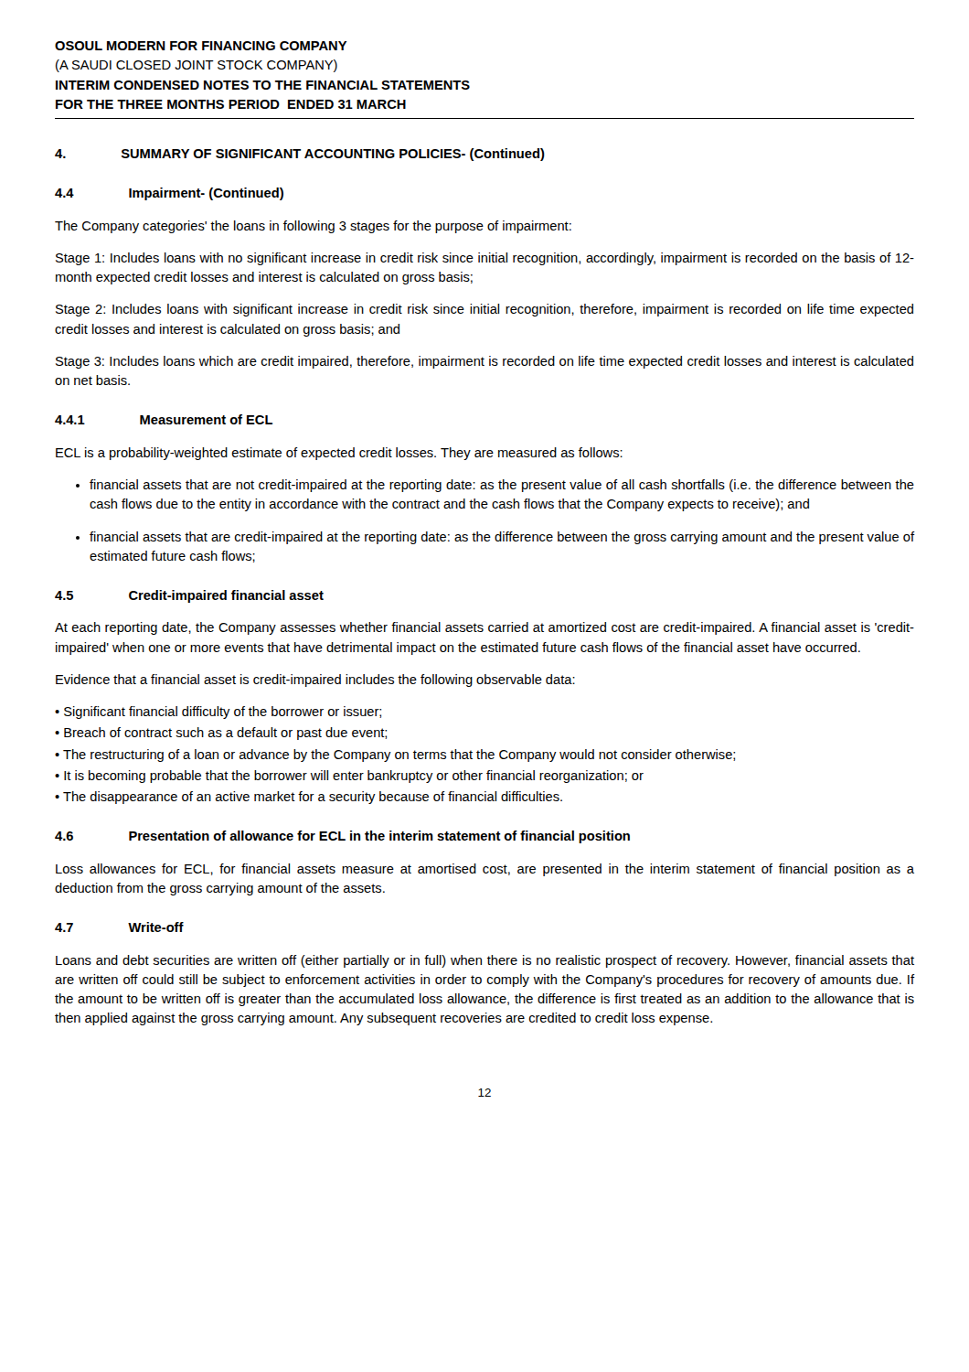OSOUL MODERN FOR FINANCING COMPANY
(A SAUDI CLOSED JOINT STOCK COMPANY)
INTERIM CONDENSED NOTES TO THE FINANCIAL STATEMENTS
FOR THE THREE MONTHS PERIOD ENDED 31 MARCH
4. SUMMARY OF SIGNIFICANT ACCOUNTING POLICIES- (Continued)
4.4 Impairment- (Continued)
The Company categories' the loans in following 3 stages for the purpose of impairment:
Stage 1: Includes loans with no significant increase in credit risk since initial recognition, accordingly, impairment is recorded on the basis of 12-month expected credit losses and interest is calculated on gross basis;
Stage 2: Includes loans with significant increase in credit risk since initial recognition, therefore, impairment is recorded on life time expected credit losses and interest is calculated on gross basis; and
Stage 3: Includes loans which are credit impaired, therefore, impairment is recorded on life time expected credit losses and interest is calculated on net basis.
4.4.1 Measurement of ECL
ECL is a probability-weighted estimate of expected credit losses. They are measured as follows:
financial assets that are not credit-impaired at the reporting date: as the present value of all cash shortfalls (i.e. the difference between the cash flows due to the entity in accordance with the contract and the cash flows that the Company expects to receive); and
financial assets that are credit-impaired at the reporting date: as the difference between the gross carrying amount and the present value of estimated future cash flows;
4.5 Credit-impaired financial asset
At each reporting date, the Company assesses whether financial assets carried at amortized cost are credit-impaired. A financial asset is 'credit-impaired' when one or more events that have detrimental impact on the estimated future cash flows of the financial asset have occurred.
Evidence that a financial asset is credit-impaired includes the following observable data:
• Significant financial difficulty of the borrower or issuer;
• Breach of contract such as a default or past due event;
• The restructuring of a loan or advance by the Company on terms that the Company would not consider otherwise;
• It is becoming probable that the borrower will enter bankruptcy or other financial reorganization; or
• The disappearance of an active market for a security because of financial difficulties.
4.6 Presentation of allowance for ECL in the interim statement of financial position
Loss allowances for ECL, for financial assets measure at amortised cost, are presented in the interim statement of financial position as a deduction from the gross carrying amount of the assets.
4.7 Write-off
Loans and debt securities are written off (either partially or in full) when there is no realistic prospect of recovery. However, financial assets that are written off could still be subject to enforcement activities in order to comply with the Company's procedures for recovery of amounts due. If the amount to be written off is greater than the accumulated loss allowance, the difference is first treated as an addition to the allowance that is then applied against the gross carrying amount. Any subsequent recoveries are credited to credit loss expense.
12